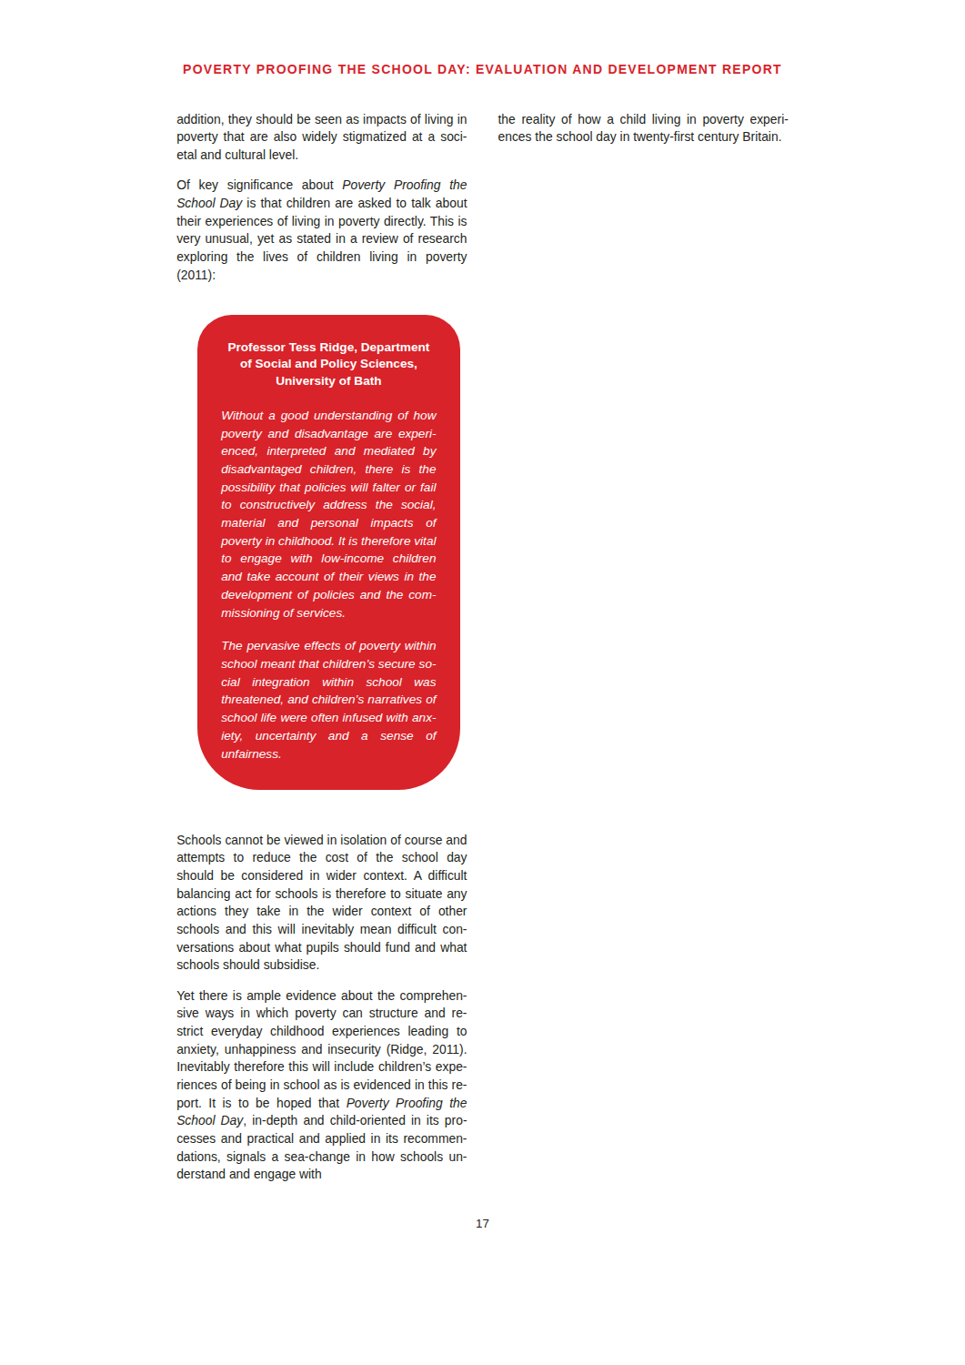Poverty Proofing the School Day: Evaluation and Development Report
addition, they should be seen as impacts of living in poverty that are also widely stigmatized at a societal and cultural level.
Of key significance about Poverty Proofing the School Day is that children are asked to talk about their experiences of living in poverty directly. This is very unusual, yet as stated in a review of research exploring the lives of children living in poverty (2011):
Professor Tess Ridge, Department of Social and Policy Sciences, University of Bath
Without a good understanding of how poverty and disadvantage are experienced, interpreted and mediated by disadvantaged children, there is the possibility that policies will falter or fail to constructively address the social, material and personal impacts of poverty in childhood. It is therefore vital to engage with low-income children and take account of their views in the development of policies and the commissioning of services.
The pervasive effects of poverty within school meant that children’s secure social integration within school was threatened, and children’s narratives of school life were often infused with anxiety, uncertainty and a sense of unfairness.
Schools cannot be viewed in isolation of course and attempts to reduce the cost of the school day should be considered in wider context. A difficult balancing act for schools is therefore to situate any actions they take in the wider context of other schools and this will inevitably mean difficult conversations about what pupils should fund and what schools should subsidise.
Yet there is ample evidence about the comprehensive ways in which poverty can structure and restrict everyday childhood experiences leading to anxiety, unhappiness and insecurity (Ridge, 2011). Inevitably therefore this will include children’s experiences of being in school as is evidenced in this report. It is to be hoped that Poverty Proofing the School Day, in-depth and child-oriented in its processes and practical and applied in its recommendations, signals a sea-change in how schools understand and engage with
the reality of how a child living in poverty experiences the school day in twenty-first century Britain.
17